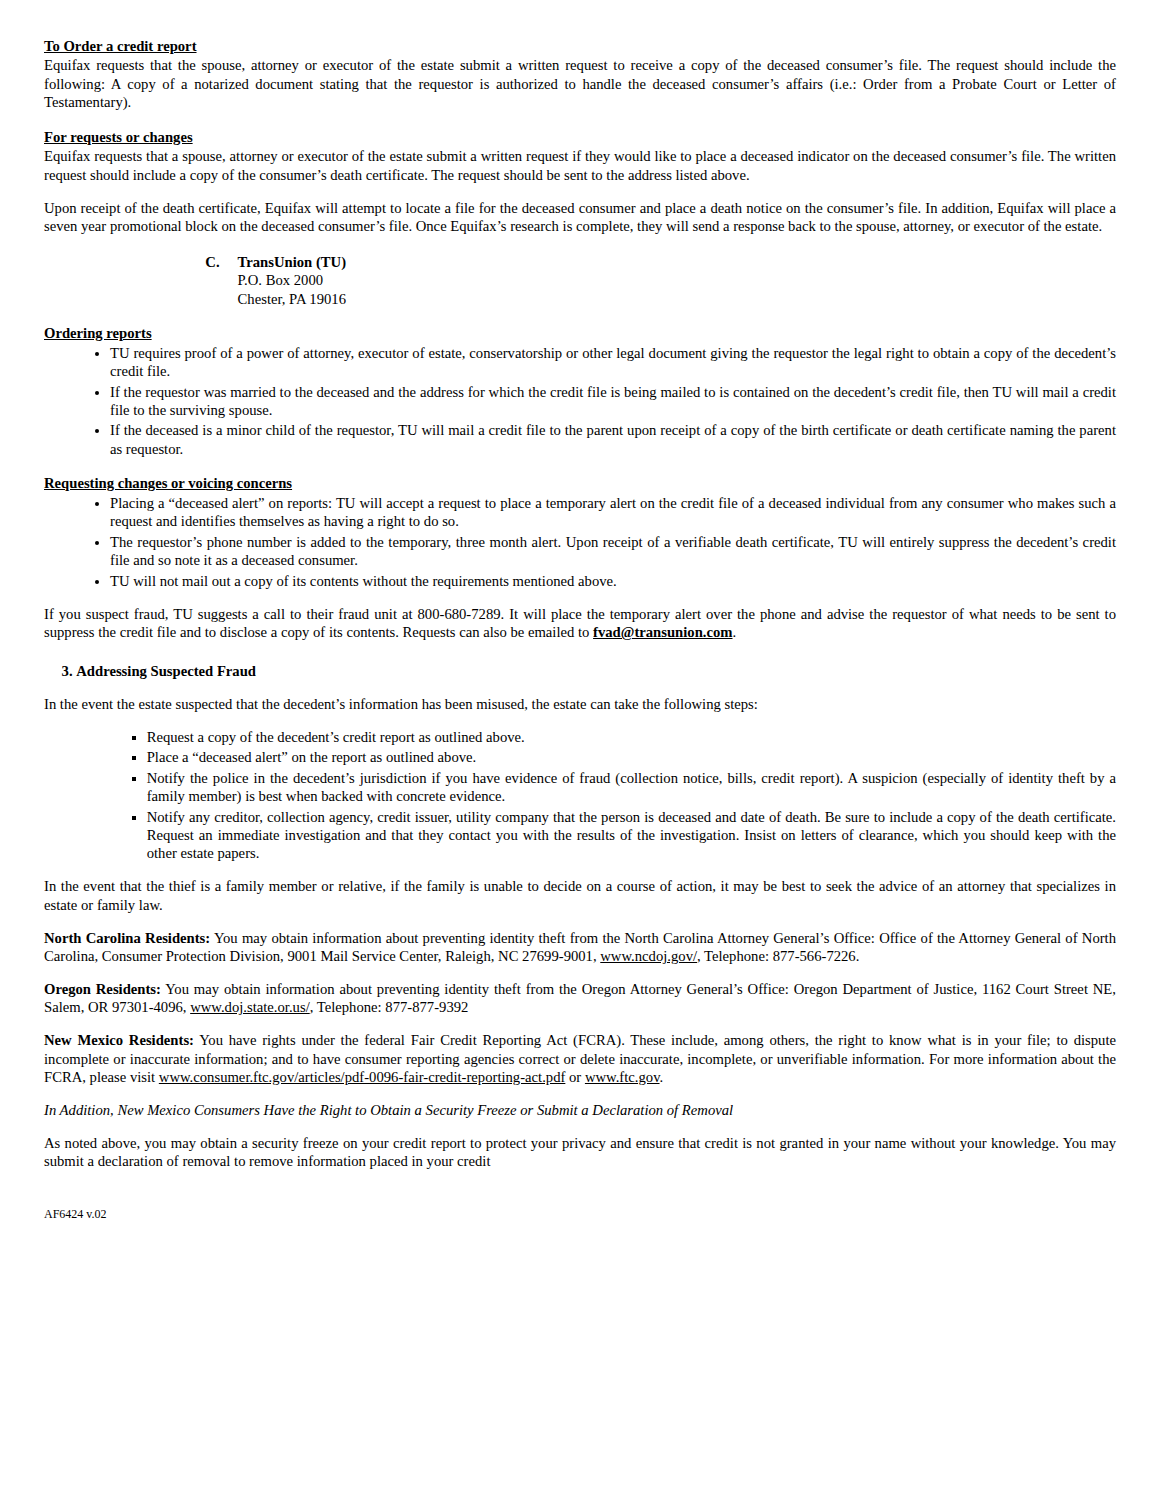To Order a credit report
Equifax requests that the spouse, attorney or executor of the estate submit a written request to receive a copy of the deceased consumer’s file. The request should include the following: A copy of a notarized document stating that the requestor is authorized to handle the deceased consumer’s affairs (i.e.: Order from a Probate Court or Letter of Testamentary).
For requests or changes
Equifax requests that a spouse, attorney or executor of the estate submit a written request if they would like to place a deceased indicator on the deceased consumer’s file. The written request should include a copy of the consumer’s death certificate. The request should be sent to the address listed above.
Upon receipt of the death certificate, Equifax will attempt to locate a file for the deceased consumer and place a death notice on the consumer’s file. In addition, Equifax will place a seven year promotional block on the deceased consumer’s file. Once Equifax’s research is complete, they will send a response back to the spouse, attorney, or executor of the estate.
C. TransUnion (TU)
P.O. Box 2000
Chester, PA 19016
Ordering reports
TU requires proof of a power of attorney, executor of estate, conservatorship or other legal document giving the requestor the legal right to obtain a copy of the decedent’s credit file.
If the requestor was married to the deceased and the address for which the credit file is being mailed to is contained on the decedent’s credit file, then TU will mail a credit file to the surviving spouse.
If the deceased is a minor child of the requestor, TU will mail a credit file to the parent upon receipt of a copy of the birth certificate or death certificate naming the parent as requestor.
Requesting changes or voicing concerns
Placing a “deceased alert” on reports: TU will accept a request to place a temporary alert on the credit file of a deceased individual from any consumer who makes such a request and identifies themselves as having a right to do so.
The requestor’s phone number is added to the temporary, three month alert. Upon receipt of a verifiable death certificate, TU will entirely suppress the decedent’s credit file and so note it as a deceased consumer.
TU will not mail out a copy of its contents without the requirements mentioned above.
If you suspect fraud, TU suggests a call to their fraud unit at 800-680-7289. It will place the temporary alert over the phone and advise the requestor of what needs to be sent to suppress the credit file and to disclose a copy of its contents. Requests can also be emailed to fvad@transunion.com.
Addressing Suspected Fraud
In the event the estate suspected that the decedent’s information has been misused, the estate can take the following steps:
Request a copy of the decedent’s credit report as outlined above.
Place a “deceased alert” on the report as outlined above.
Notify the police in the decedent’s jurisdiction if you have evidence of fraud (collection notice, bills, credit report). A suspicion (especially of identity theft by a family member) is best when backed with concrete evidence.
Notify any creditor, collection agency, credit issuer, utility company that the person is deceased and date of death. Be sure to include a copy of the death certificate. Request an immediate investigation and that they contact you with the results of the investigation. Insist on letters of clearance, which you should keep with the other estate papers.
In the event that the thief is a family member or relative, if the family is unable to decide on a course of action, it may be best to seek the advice of an attorney that specializes in estate or family law.
North Carolina Residents: You may obtain information about preventing identity theft from the North Carolina Attorney General’s Office: Office of the Attorney General of North Carolina, Consumer Protection Division, 9001 Mail Service Center, Raleigh, NC 27699-9001, www.ncdoj.gov/, Telephone: 877-566-7226.
Oregon Residents: You may obtain information about preventing identity theft from the Oregon Attorney General’s Office: Oregon Department of Justice, 1162 Court Street NE, Salem, OR 97301-4096, www.doj.state.or.us/, Telephone: 877-877-9392
New Mexico Residents: You have rights under the federal Fair Credit Reporting Act (FCRA). These include, among others, the right to know what is in your file; to dispute incomplete or inaccurate information; and to have consumer reporting agencies correct or delete inaccurate, incomplete, or unverifiable information. For more information about the FCRA, please visit www.consumer.ftc.gov/articles/pdf-0096-fair-credit-reporting-act.pdf or www.ftc.gov.
In Addition, New Mexico Consumers Have the Right to Obtain a Security Freeze or Submit a Declaration of Removal
As noted above, you may obtain a security freeze on your credit report to protect your privacy and ensure that credit is not granted in your name without your knowledge. You may submit a declaration of removal to remove information placed in your credit
AF6424 v.02